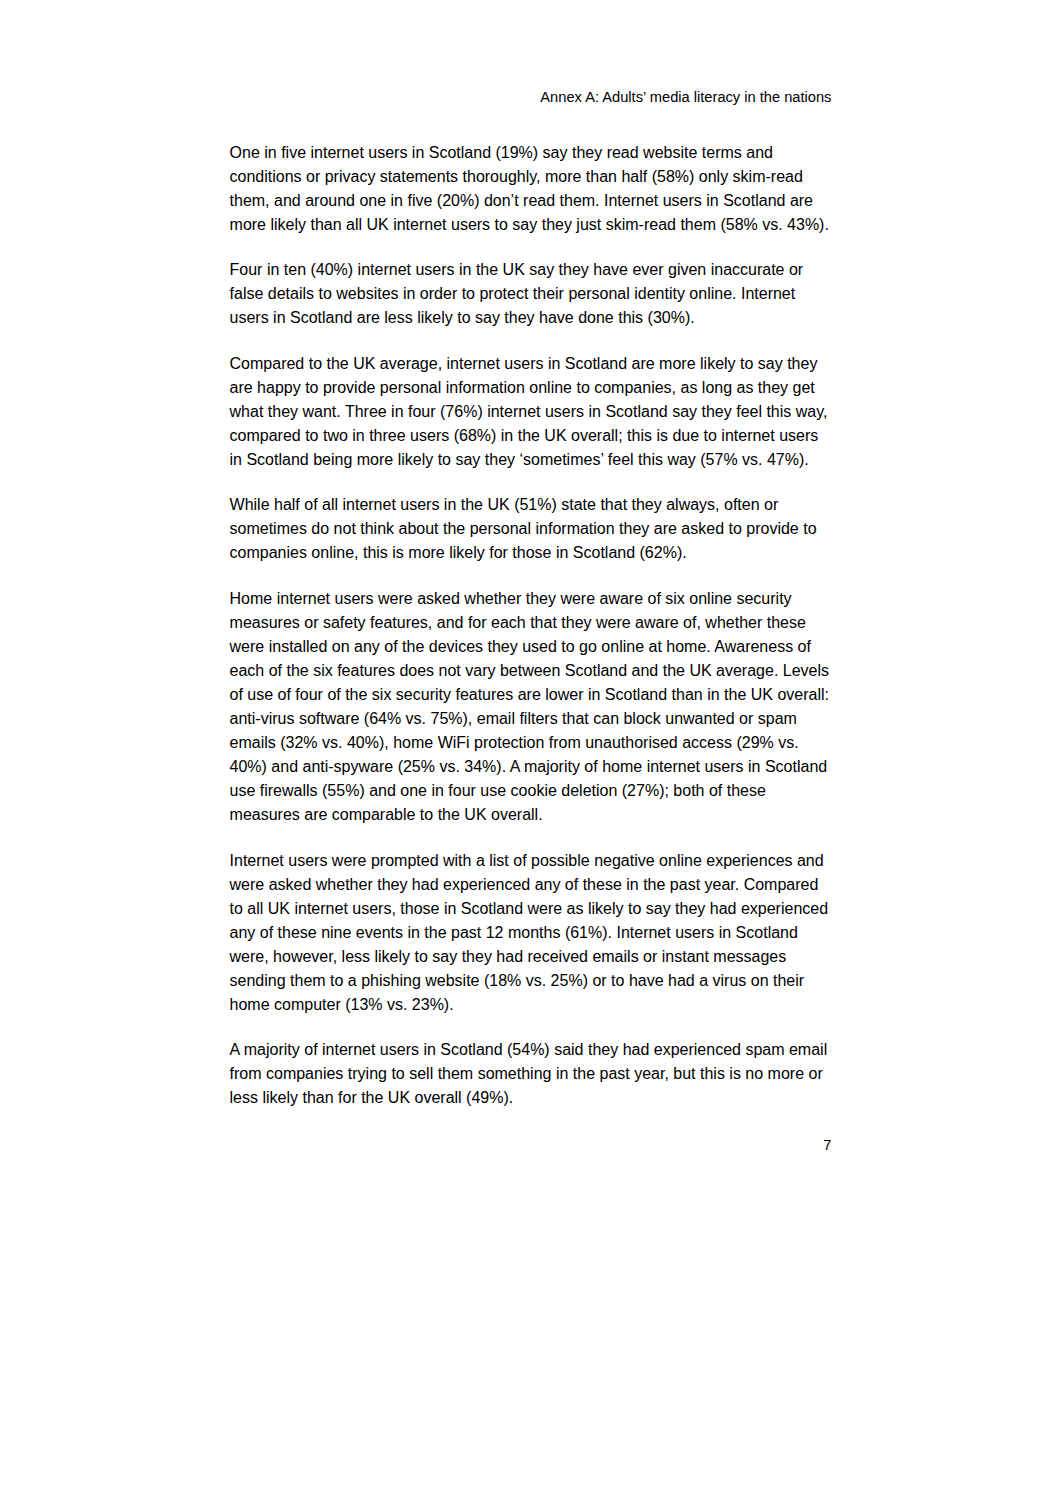Annex A: Adults’ media literacy in the nations
One in five internet users in Scotland (19%) say they read website terms and conditions or privacy statements thoroughly, more than half (58%) only skim-read them, and around one in five (20%) don’t read them. Internet users in Scotland are more likely than all UK internet users to say they just skim-read them (58% vs. 43%).
Four in ten (40%) internet users in the UK say they have ever given inaccurate or false details to websites in order to protect their personal identity online. Internet users in Scotland are less likely to say they have done this (30%).
Compared to the UK average, internet users in Scotland are more likely to say they are happy to provide personal information online to companies, as long as they get what they want. Three in four (76%) internet users in Scotland say they feel this way, compared to two in three users (68%) in the UK overall; this is due to internet users in Scotland being more likely to say they ‘sometimes’ feel this way (57% vs. 47%).
While half of all internet users in the UK (51%) state that they always, often or sometimes do not think about the personal information they are asked to provide to companies online, this is more likely for those in Scotland (62%).
Home internet users were asked whether they were aware of six online security measures or safety features, and for each that they were aware of, whether these were installed on any of the devices they used to go online at home. Awareness of each of the six features does not vary between Scotland and the UK average. Levels of use of four of the six security features are lower in Scotland than in the UK overall: anti-virus software (64% vs. 75%), email filters that can block unwanted or spam emails (32% vs. 40%), home WiFi protection from unauthorised access (29% vs. 40%) and anti-spyware (25% vs. 34%). A majority of home internet users in Scotland use firewalls (55%) and one in four use cookie deletion (27%); both of these measures are comparable to the UK overall.
Internet users were prompted with a list of possible negative online experiences and were asked whether they had experienced any of these in the past year. Compared to all UK internet users, those in Scotland were as likely to say they had experienced any of these nine events in the past 12 months (61%). Internet users in Scotland were, however, less likely to say they had received emails or instant messages sending them to a phishing website (18% vs. 25%) or to have had a virus on their home computer (13% vs. 23%).
A majority of internet users in Scotland (54%) said they had experienced spam email from companies trying to sell them something in the past year, but this is no more or less likely than for the UK overall (49%).
7